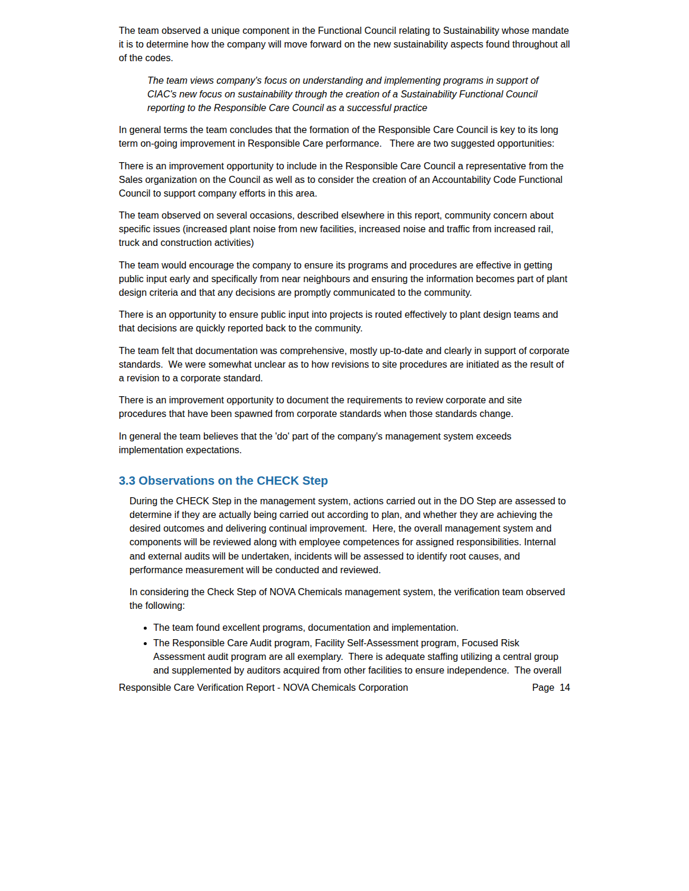The team observed a unique component in the Functional Council relating to Sustainability whose mandate it is to determine how the company will move forward on the new sustainability aspects found throughout all of the codes.
The team views company's focus on understanding and implementing programs in support of CIAC's new focus on sustainability through the creation of a Sustainability Functional Council reporting to the Responsible Care Council as a successful practice
In general terms the team concludes that the formation of the Responsible Care Council is key to its long term on-going improvement in Responsible Care performance. There are two suggested opportunities:
There is an improvement opportunity to include in the Responsible Care Council a representative from the Sales organization on the Council as well as to consider the creation of an Accountability Code Functional Council to support company efforts in this area.
The team observed on several occasions, described elsewhere in this report, community concern about specific issues (increased plant noise from new facilities, increased noise and traffic from increased rail, truck and construction activities)
The team would encourage the company to ensure its programs and procedures are effective in getting public input early and specifically from near neighbours and ensuring the information becomes part of plant design criteria and that any decisions are promptly communicated to the community.
There is an opportunity to ensure public input into projects is routed effectively to plant design teams and that decisions are quickly reported back to the community.
The team felt that documentation was comprehensive, mostly up-to-date and clearly in support of corporate standards. We were somewhat unclear as to how revisions to site procedures are initiated as the result of a revision to a corporate standard.
There is an improvement opportunity to document the requirements to review corporate and site procedures that have been spawned from corporate standards when those standards change.
In general the team believes that the 'do' part of the company's management system exceeds implementation expectations.
3.3 Observations on the CHECK Step
During the CHECK Step in the management system, actions carried out in the DO Step are assessed to determine if they are actually being carried out according to plan, and whether they are achieving the desired outcomes and delivering continual improvement. Here, the overall management system and components will be reviewed along with employee competences for assigned responsibilities. Internal and external audits will be undertaken, incidents will be assessed to identify root causes, and performance measurement will be conducted and reviewed.
In considering the Check Step of NOVA Chemicals management system, the verification team observed the following:
The team found excellent programs, documentation and implementation.
The Responsible Care Audit program, Facility Self-Assessment program, Focused Risk Assessment audit program are all exemplary. There is adequate staffing utilizing a central group and supplemented by auditors acquired from other facilities to ensure independence. The overall
Responsible Care Verification Report - NOVA Chemicals Corporation Page 14